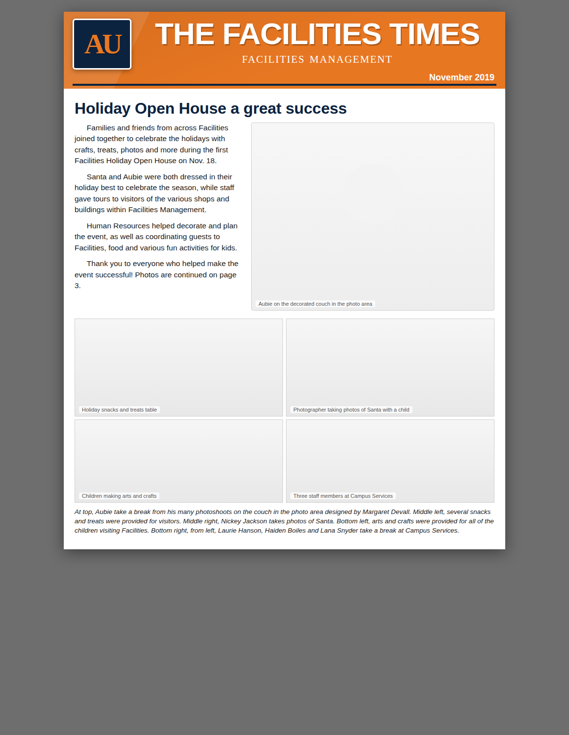AU
The Facilities Times
Facilities Management
November 2019
Holiday Open House a great success
Families and friends from across Facilities joined together to celebrate the holidays with crafts, treats, photos and more during the first Facilities Holiday Open House on Nov. 18.
Santa and Aubie were both dressed in their holiday best to celebrate the season, while staff gave tours to visitors of the various shops and buildings within Facilities Management.
Human Resources helped decorate and plan the event, as well as coordinating guests to Facilities, food and various fun activities for kids.
Thank you to everyone who helped make the event successful! Photos are continued on page 3.
Aubie on the decorated couch in the photo area
Holiday snacks and treats table
Photographer taking photos of Santa with a child
Children making arts and crafts
Three staff members at Campus Services
At top, Aubie take a break from his many photoshoots on the couch in the photo area designed by Margaret Devall. Middle left, several snacks and treats were provided for visitors. Middle right, Nickey Jackson takes photos of Santa. Bottom left, arts and crafts were provided for all of the children visiting Facilities. Bottom right, from left, Laurie Hanson, Haiden Boiles and Lana Snyder take a break at Campus Services.